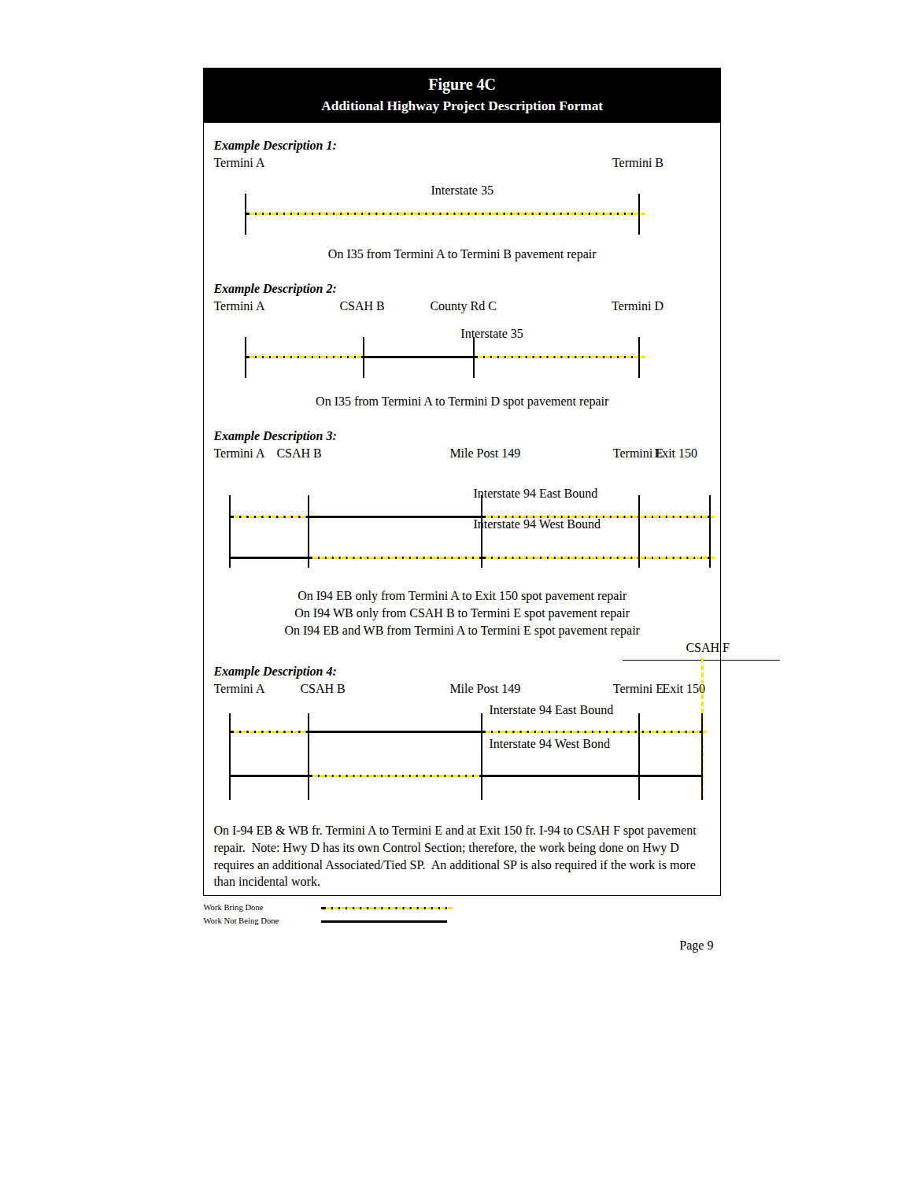Figure 4C
Additional Highway Project Description Format
Example Description 1:
Termini A Termini B
Interstate 35
On I35 from Termini A to Termini B pavement repair
Example Description 2:
Termini A CSAH B County Rd C Termini D
Interstate 35
On I35 from Termini A to Termini D spot pavement repair
Example Description 3:
Termini A CSAH B Mile Post 149 Exit 150 Termini E
Interstate 94 East Bound
Interstate 94 West Bound
On I94 EB only from Termini A to Exit 150 spot pavement repair
On I94 WB only from CSAH B to Termini E spot pavement repair
On I94 EB and WB from Termini A to Termini E spot pavement repair
CSAH F
Example Description 4:
Termini A CSAH B Mile Post 149 Exit 150 Termini E
Interstate 94 East Bound
Interstate 94 West Bond
On I-94 EB & WB fr. Termini A to Termini E and at Exit 150 fr. I-94 to CSAH F spot pavement repair. Note: Hwy D has its own Control Section; therefore, the work being done on Hwy D requires an additional Associated/Tied SP. An additional SP is also required if the work is more than incidental work.
Work Bring Done
Work Not Being Done
Page 9